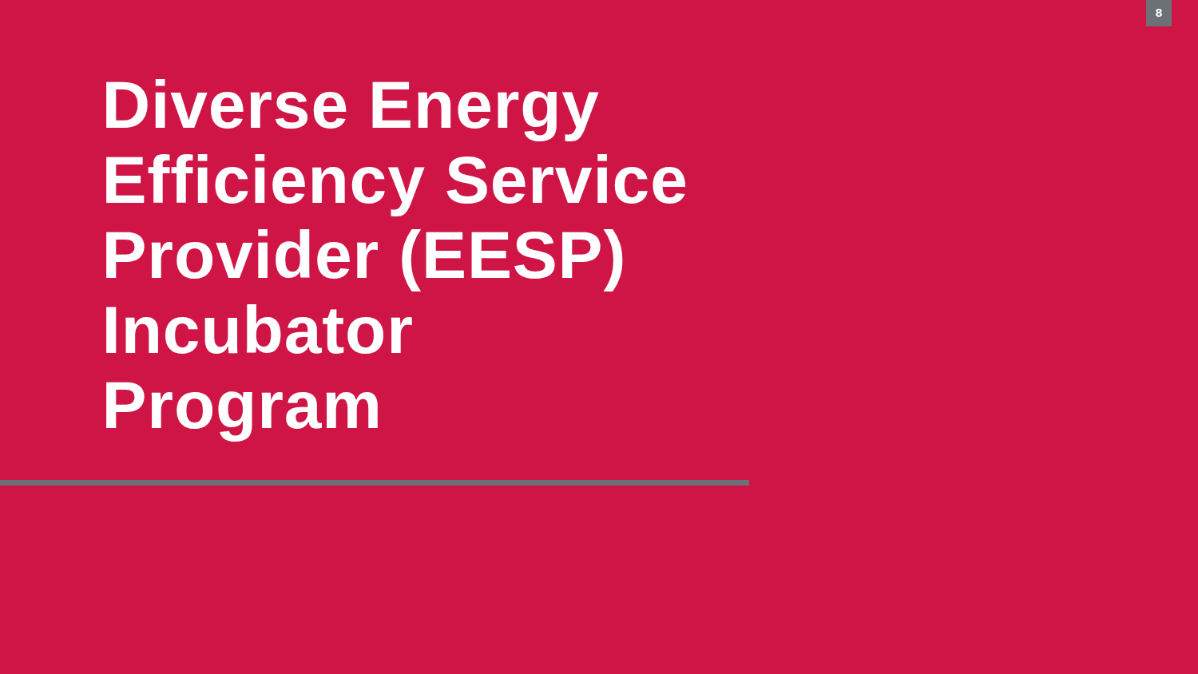8
Diverse Energy Efficiency Service Provider (EESP) Incubator Program